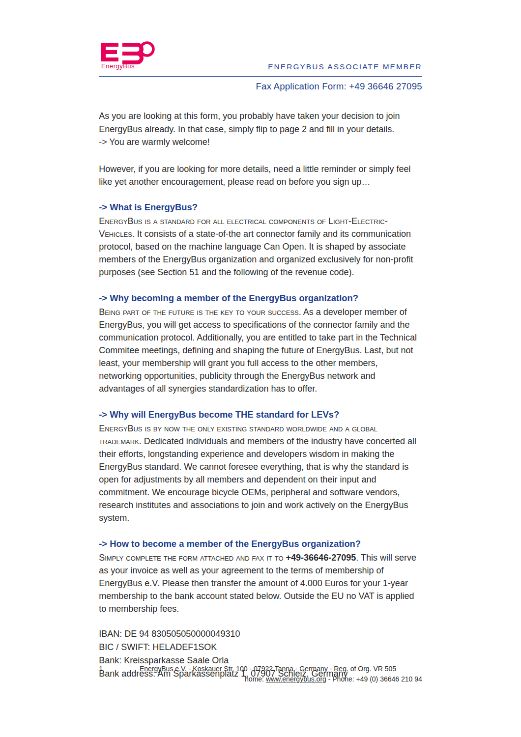EnergyBus
EnergyBus Associate Member
Fax Application Form: +49 36646 27095
As you are looking at this form, you probably have taken your decision to join EnergyBus already. In that case, simply flip to page 2 and fill in your details.
-> You are warmly welcome!
However, if you are looking for more details, need a little reminder or simply feel like yet another encouragement, please read on before you sign up…
-> What is EnergyBus?
EnergyBus is a standard for all electrical components of Light-Electric-Vehicles. It consists of a state-of-the art connector family and its communication protocol, based on the machine language Can Open. It is shaped by associate members of the EnergyBus organization and organized exclusively for non-profit purposes (see Section 51 and the following of the revenue code).
-> Why becoming a member of the EnergyBus organization?
Being part of the future is the key to your success. As a developer member of EnergyBus, you will get access to specifications of the connector family and the communication protocol. Additionally, you are entitled to take part in the Technical Commitee meetings, defining and shaping the future of EnergyBus. Last, but not least, your membership will grant you full access to the other members, networking opportunities, publicity through the EnergyBus network and advantages of all synergies standardization has to offer.
-> Why will EnergyBus become THE standard for LEVs?
EnergyBus is by now the only existing standard worldwide and a global trademark. Dedicated individuals and members of the industry have concerted all their efforts, longstanding experience and developers wisdom in making the EnergyBus standard. We cannot foresee everything, that is why the standard is open for adjustments by all members and dependent on their input and commitment. We encourage bicycle OEMs, peripheral and software vendors, research institutes and associations to join and work actively on the EnergyBus system.
-> How to become a member of the EnergyBus organization?
Simply complete the form attached and fax it to +49-36646-27095. This will serve as your invoice as well as your agreement to the terms of membership of EnergyBus e.V. Please then transfer the amount of 4.000 Euros for your 1-year membership to the bank account stated below. Outside the EU no VAT is applied to membership fees.
IBAN: DE 94 830505050000049310
BIC / SWIFT: HELADEF1SOK
Bank: Kreissparkasse Saale Orla
Bank address: Am Sparkassenplatz 1, 07907 Schleiz, Germany
1
EnergyBus e.V. - Koskauer Str. 100 - 07922 Tanna - Germany - Reg. of Org. VR 505
home: www.energybus.org - Phone: +49 (0) 36646 210 94